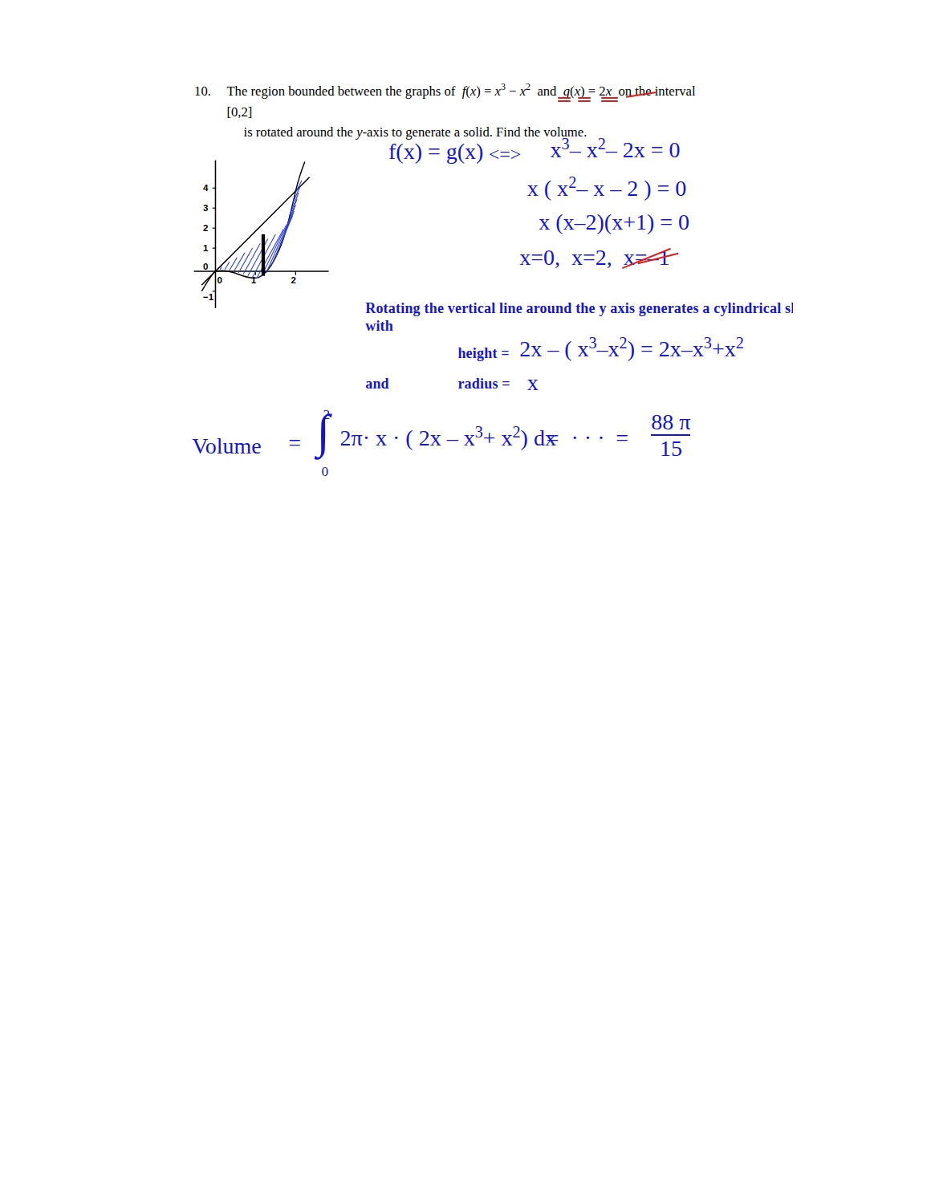10. The region bounded between the graphs of f(x) = x3 − x2 and g(x) = 2x on the interval [0,2] is rotated around the y-axis to generate a solid. Find the volume.
4 3 2 1 0 −1 0 1 2 g(x) = 2x (line) : x=0 -> (38,152), x=2 -> (142,48) ; extended f(x) = g(x) <=> x^3 - x^2 - 2x = 0
f(x) = g(x)
<=>
x3– x2– 2x = 0
x ( x2– x – 2 ) = 0
x (x–2)(x+1) = 0
x=0, x=2, x=–1
Rotating the vertical line around the y axis generates a cylindrical shell
with
height =
2x – ( x3–x2) = 2x–x3+x2
and
radius =
x
Volume
=
2
∫
0
2π· x · ( 2x – x3+ x2) dx
=
· · ·
=
88 π 15